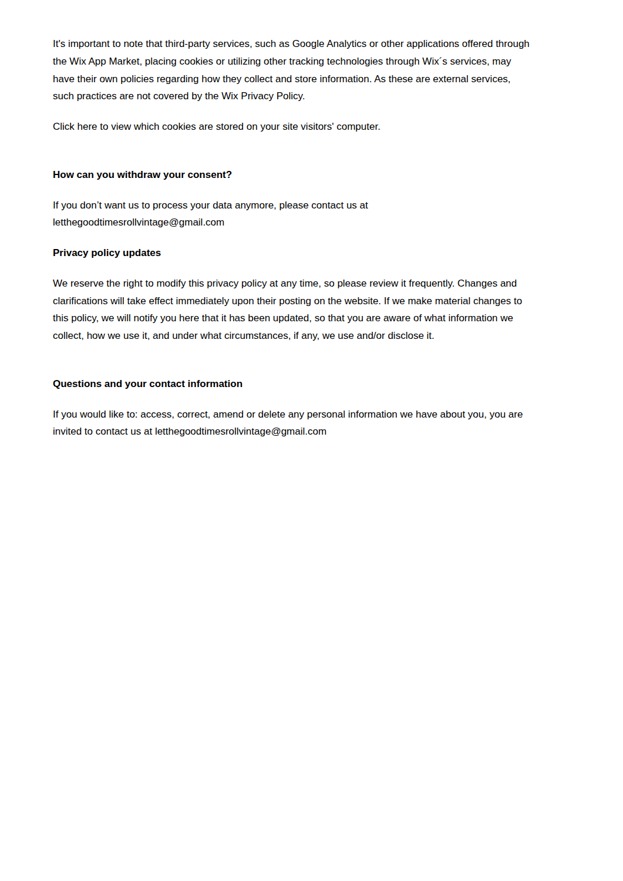It's important to note that third-party services, such as Google Analytics or other applications offered through the Wix App Market, placing cookies or utilizing other tracking technologies through Wix´s services, may have their own policies regarding how they collect and store information. As these are external services, such practices are not covered by the Wix Privacy Policy.
Click here to view which cookies are stored on your site visitors' computer.
How can you withdraw your consent?
If you don’t want us to process your data anymore, please contact us at letthegoodtimesrollvintage@gmail.com
Privacy policy updates
We reserve the right to modify this privacy policy at any time, so please review it frequently. Changes and clarifications will take effect immediately upon their posting on the website. If we make material changes to this policy, we will notify you here that it has been updated, so that you are aware of what information we collect, how we use it, and under what circumstances, if any, we use and/or disclose it.
Questions and your contact information
If you would like to: access, correct, amend or delete any personal information we have about you, you are invited to contact us at letthegoodtimesrollvintage@gmail.com